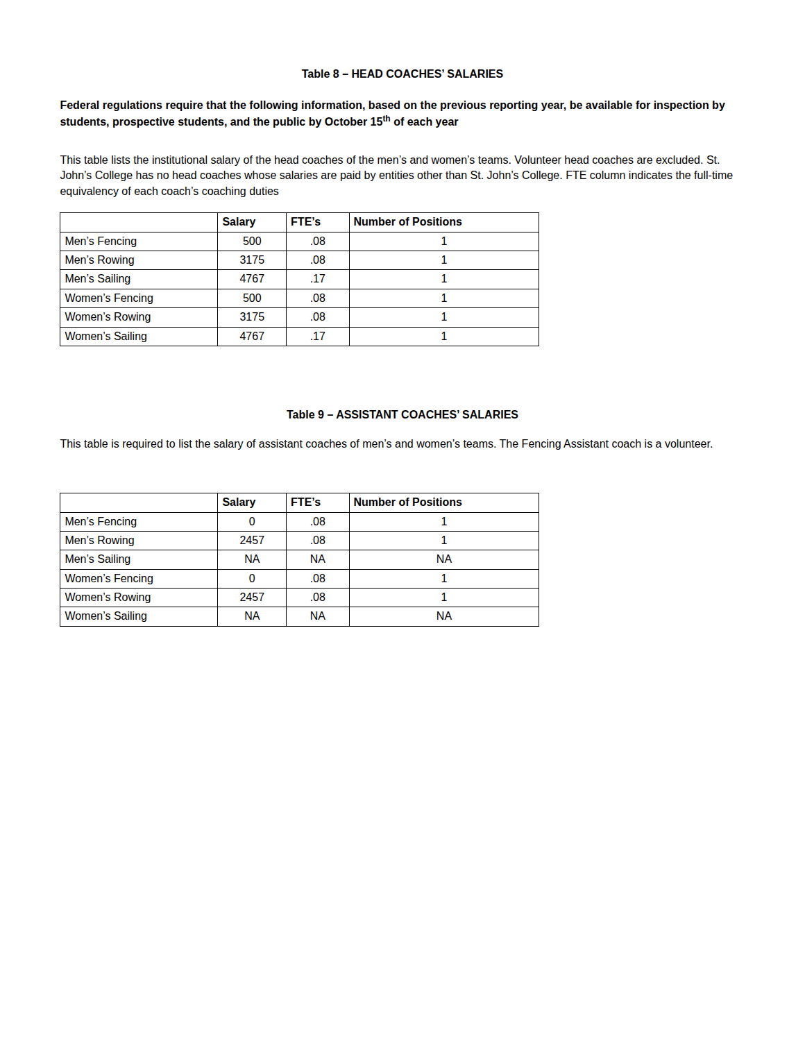Table 8 – HEAD COACHES’ SALARIES
Federal regulations require that the following information, based on the previous reporting year, be available for inspection by students, prospective students, and the public by October 15th of each year
This table lists the institutional salary of the head coaches of the men’s and women’s teams. Volunteer head coaches are excluded. St. John’s College has no head coaches whose salaries are paid by entities other than St. John’s College. FTE column indicates the full-time equivalency of each coach’s coaching duties
| | Salary | FTE’s | Number of Positions |
| --- | --- | --- | --- |
| Men’s Fencing | 500 | .08 | 1 |
| Men’s Rowing | 3175 | .08 | 1 |
| Men’s Sailing | 4767 | .17 | 1 |
| Women’s Fencing | 500 | .08 | 1 |
| Women’s Rowing | 3175 | .08 | 1 |
| Women’s Sailing | 4767 | .17 | 1 |
Table 9 – ASSISTANT COACHES’ SALARIES
This table is required to list the salary of assistant coaches of men’s and women’s teams. The Fencing Assistant coach is a volunteer.
| | Salary | FTE’s | Number of Positions |
| --- | --- | --- | --- |
| Men’s Fencing | 0 | .08 | 1 |
| Men’s Rowing | 2457 | .08 | 1 |
| Men’s Sailing | NA | NA | NA |
| Women’s Fencing | 0 | .08 | 1 |
| Women’s Rowing | 2457 | .08 | 1 |
| Women’s Sailing | NA | NA | NA |